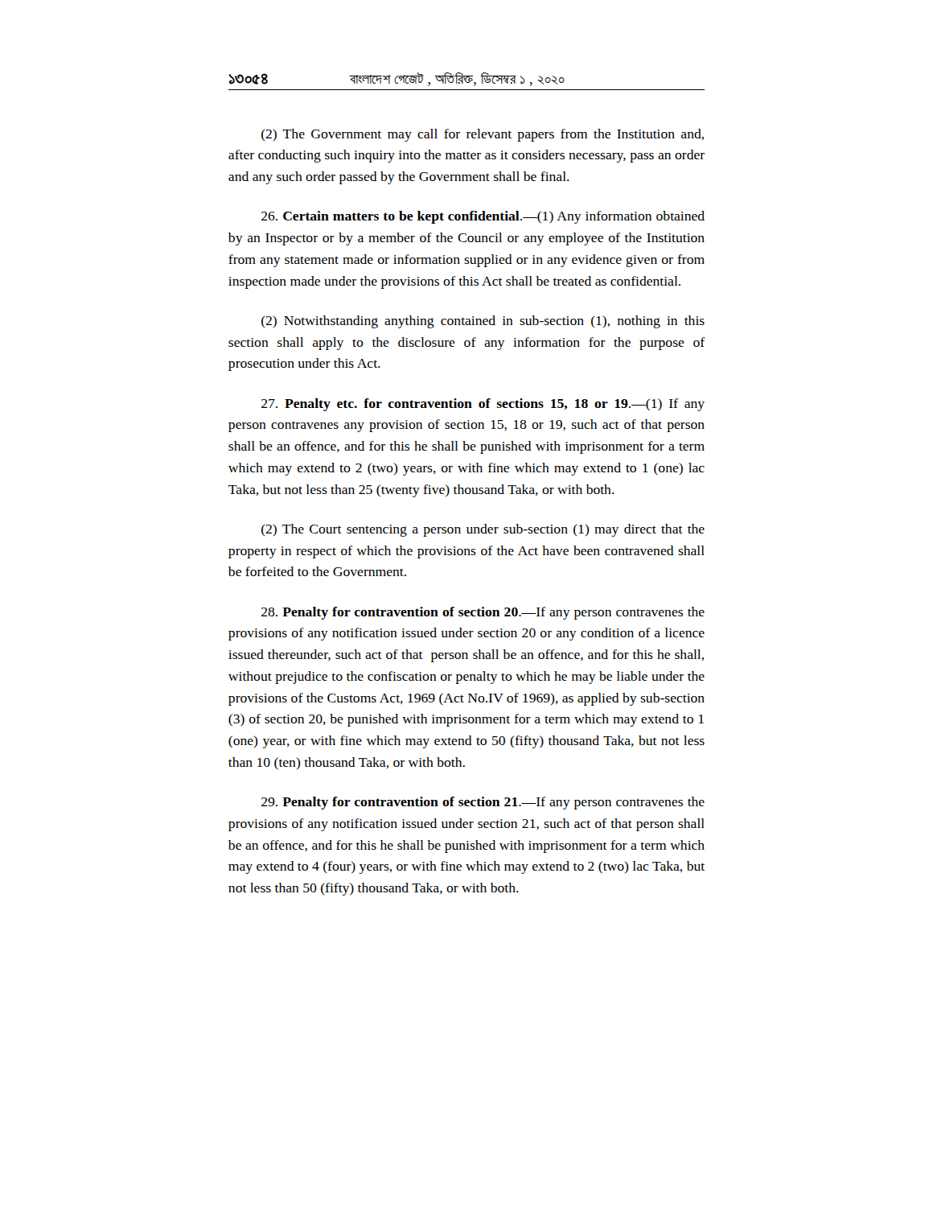১৩০৫৪ বাংলাদেশ গেজেট , অতিরিক্ত, ডিসেম্বর ১ , ২০২০
(2) The Government may call for relevant papers from the Institution and, after conducting such inquiry into the matter as it considers necessary, pass an order and any such order passed by the Government shall be final.
26. Certain matters to be kept confidential.—(1) Any information obtained by an Inspector or by a member of the Council or any employee of the Institution from any statement made or information supplied or in any evidence given or from inspection made under the provisions of this Act shall be treated as confidential.
(2) Notwithstanding anything contained in sub-section (1), nothing in this section shall apply to the disclosure of any information for the purpose of prosecution under this Act.
27. Penalty etc. for contravention of sections 15, 18 or 19.—(1) If any person contravenes any provision of section 15, 18 or 19, such act of that person shall be an offence, and for this he shall be punished with imprisonment for a term which may extend to 2 (two) years, or with fine which may extend to 1 (one) lac Taka, but not less than 25 (twenty five) thousand Taka, or with both.
(2) The Court sentencing a person under sub-section (1) may direct that the property in respect of which the provisions of the Act have been contravened shall be forfeited to the Government.
28. Penalty for contravention of section 20.—If any person contravenes the provisions of any notification issued under section 20 or any condition of a licence issued thereunder, such act of that person shall be an offence, and for this he shall, without prejudice to the confiscation or penalty to which he may be liable under the provisions of the Customs Act, 1969 (Act No.IV of 1969), as applied by sub-section (3) of section 20, be punished with imprisonment for a term which may extend to 1 (one) year, or with fine which may extend to 50 (fifty) thousand Taka, but not less than 10 (ten) thousand Taka, or with both.
29. Penalty for contravention of section 21.—If any person contravenes the provisions of any notification issued under section 21, such act of that person shall be an offence, and for this he shall be punished with imprisonment for a term which may extend to 4 (four) years, or with fine which may extend to 2 (two) lac Taka, but not less than 50 (fifty) thousand Taka, or with both.